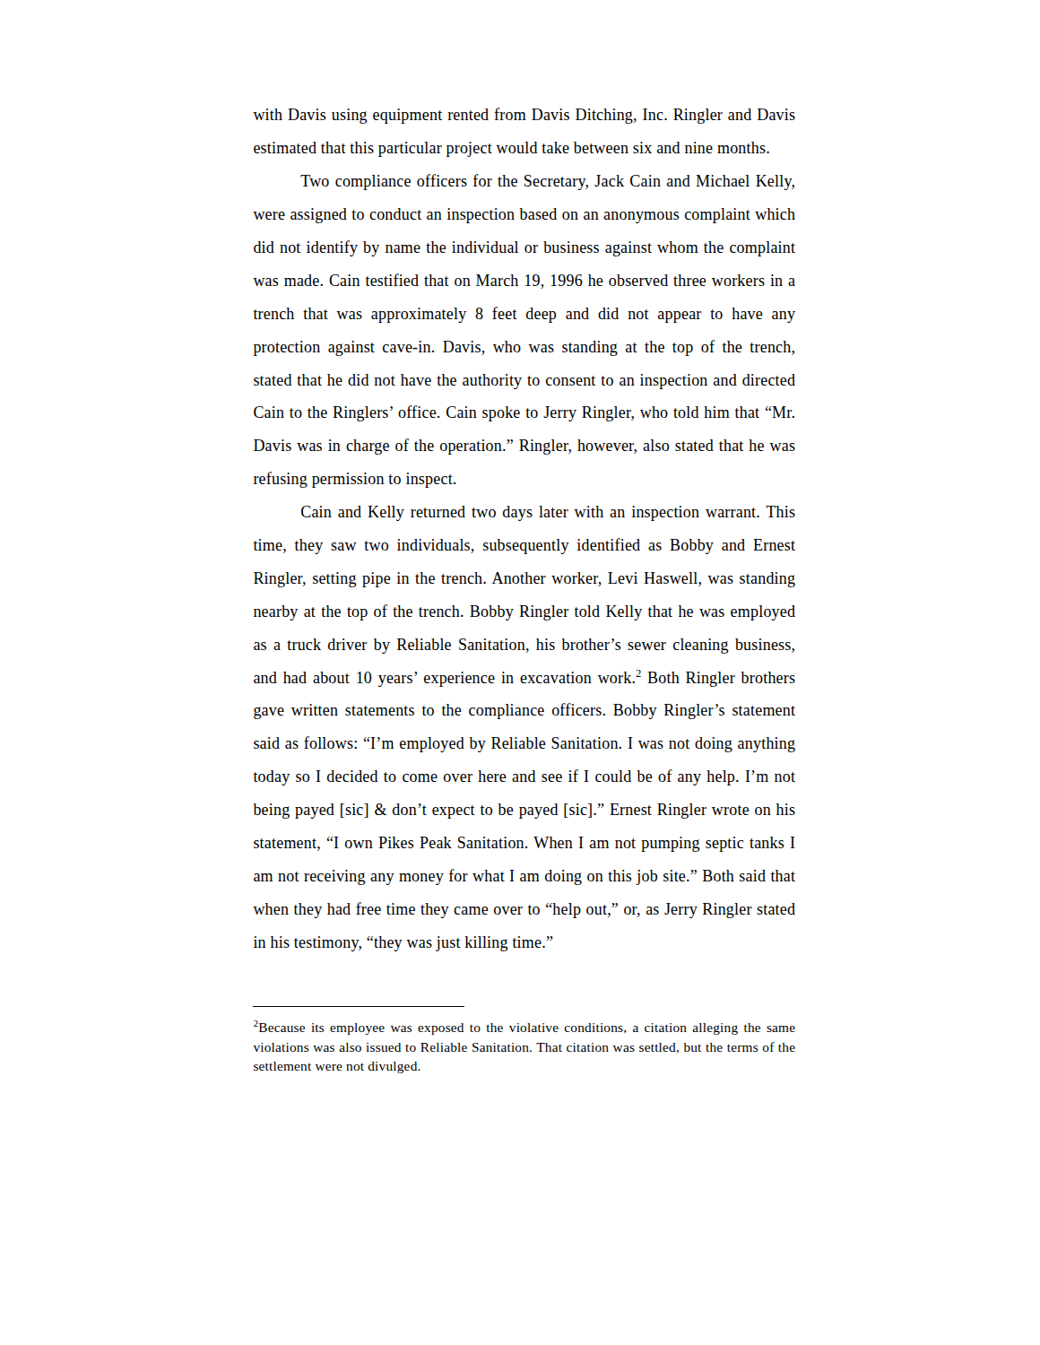with Davis using equipment rented from Davis Ditching, Inc. Ringler and Davis estimated that this particular project would take between six and nine months.
Two compliance officers for the Secretary, Jack Cain and Michael Kelly, were assigned to conduct an inspection based on an anonymous complaint which did not identify by name the individual or business against whom the complaint was made. Cain testified that on March 19, 1996 he observed three workers in a trench that was approximately 8 feet deep and did not appear to have any protection against cave-in. Davis, who was standing at the top of the trench, stated that he did not have the authority to consent to an inspection and directed Cain to the Ringlers’ office. Cain spoke to Jerry Ringler, who told him that “Mr. Davis was in charge of the operation.” Ringler, however, also stated that he was refusing permission to inspect.
Cain and Kelly returned two days later with an inspection warrant. This time, they saw two individuals, subsequently identified as Bobby and Ernest Ringler, setting pipe in the trench. Another worker, Levi Haswell, was standing nearby at the top of the trench. Bobby Ringler told Kelly that he was employed as a truck driver by Reliable Sanitation, his brother’s sewer cleaning business, and had about 10 years’ experience in excavation work.2 Both Ringler brothers gave written statements to the compliance officers. Bobby Ringler’s statement said as follows: “I’m employed by Reliable Sanitation. I was not doing anything today so I decided to come over here and see if I could be of any help. I’m not being payed [sic] & don’t expect to be payed [sic].” Ernest Ringler wrote on his statement, “I own Pikes Peak Sanitation. When I am not pumping septic tanks I am not receiving any money for what I am doing on this job site.” Both said that when they had free time they came over to “help out,” or, as Jerry Ringler stated in his testimony, “they was just killing time.”
2Because its employee was exposed to the violative conditions, a citation alleging the same violations was also issued to Reliable Sanitation. That citation was settled, but the terms of the settlement were not divulged.